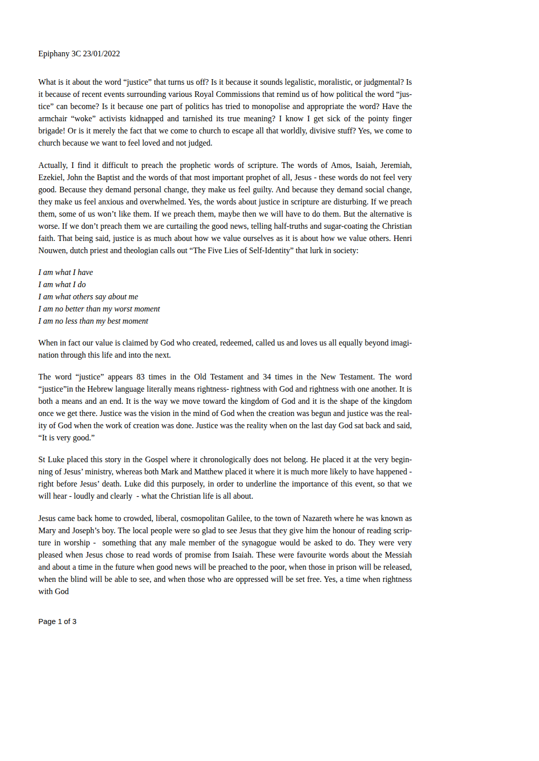Epiphany 3C 23/01/2022
What is it about the word “justice” that turns us off? Is it because it sounds legalistic, moralistic, or judgmental? Is it because of recent events surrounding various Royal Commissions that remind us of how political the word “justice” can become? Is it because one part of politics has tried to monopolise and appropriate the word? Have the armchair “woke” activists kidnapped and tarnished its true meaning? I know I get sick of the pointy finger brigade! Or is it merely the fact that we come to church to escape all that worldly, divisive stuff? Yes, we come to church because we want to feel loved and not judged.
Actually, I find it difficult to preach the prophetic words of scripture. The words of Amos, Isaiah, Jeremiah, Ezekiel, John the Baptist and the words of that most important prophet of all, Jesus - these words do not feel very good. Because they demand personal change, they make us feel guilty. And because they demand social change, they make us feel anxious and overwhelmed. Yes, the words about justice in scripture are disturbing. If we preach them, some of us won’t like them. If we preach them, maybe then we will have to do them. But the alternative is worse. If we don’t preach them we are curtailing the good news, telling half-truths and sugar-coating the Christian faith. That being said, justice is as much about how we value ourselves as it is about how we value others. Henri Nouwen, dutch priest and theologian calls out “The Five Lies of Self-Identity” that lurk in society:
I am what I have
I am what I do
I am what others say about me
I am no better than my worst moment
I am no less than my best moment
When in fact our value is claimed by God who created, redeemed, called us and loves us all equally beyond imagination through this life and into the next.
The word “justice” appears 83 times in the Old Testament and 34 times in the New Testament. The word “justice”in the Hebrew language literally means rightness- rightness with God and rightness with one another. It is both a means and an end. It is the way we move toward the kingdom of God and it is the shape of the kingdom once we get there. Justice was the vision in the mind of God when the creation was begun and justice was the reality of God when the work of creation was done. Justice was the reality when on the last day God sat back and said, “It is very good.”
St Luke placed this story in the Gospel where it chronologically does not belong. He placed it at the very beginning of Jesus’ ministry, whereas both Mark and Matthew placed it where it is much more likely to have happened - right before Jesus’ death. Luke did this purposely, in order to underline the importance of this event, so that we will hear - loudly and clearly - what the Christian life is all about.
Jesus came back home to crowded, liberal, cosmopolitan Galilee, to the town of Nazareth where he was known as Mary and Joseph’s boy. The local people were so glad to see Jesus that they give him the honour of reading scripture in worship - something that any male member of the synagogue would be asked to do. They were very pleased when Jesus chose to read words of promise from Isaiah. These were favourite words about the Messiah and about a time in the future when good news will be preached to the poor, when those in prison will be released, when the blind will be able to see, and when those who are oppressed will be set free. Yes, a time when rightness with God
Page 1 of 3